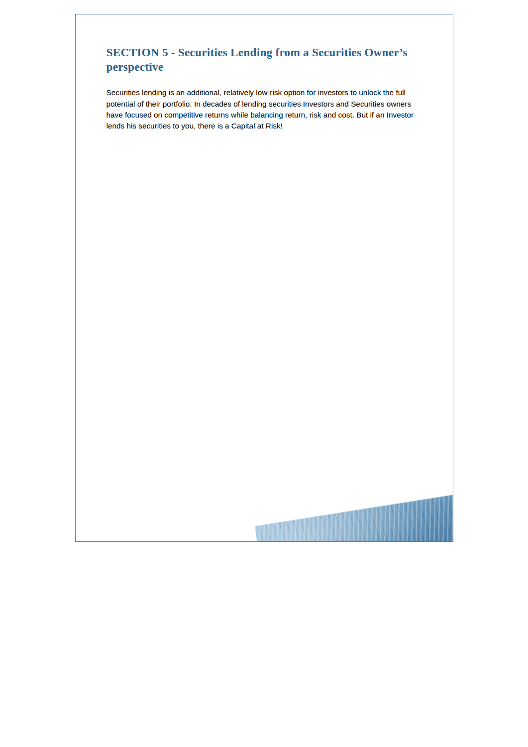SECTION 5 - Securities Lending from a Securities Owner’s perspective
Securities lending is an additional, relatively low-risk option for investors to unlock the full potential of their portfolio. In decades of lending securities Investors and Securities owners have focused on competitive returns while balancing return, risk and cost. But if an Investor lends his securities to you, there is a Capital at Risk!